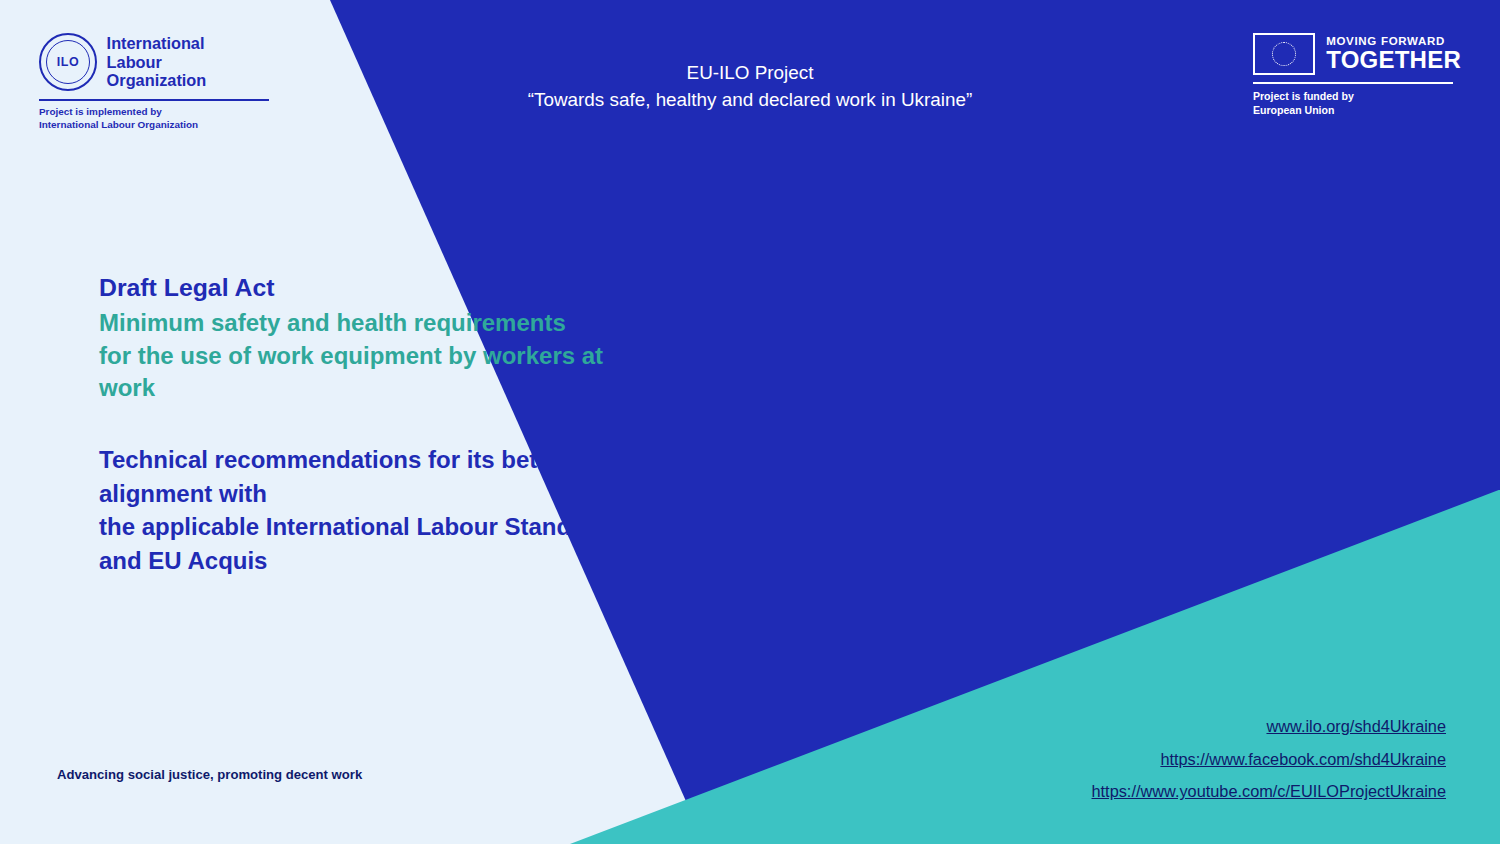ILO
International
Labour
Organization
Project is implemented by
International Labour Organization
EU-ILO Project
“Towards safe, healthy and declared work in Ukraine”
MOVING FORWARD
TOGETHER
Project is funded by
European Union
Draft Legal Act
Minimum safety and health requirements
for the use of work equipment by workers at work
Technical recommendations for its better alignment with
the applicable International Labour Standards and EU Acquis
Advancing social justice, promoting decent work
www.ilo.org/shd4Ukraine https://www.facebook.com/shd4Ukraine https://www.youtube.com/c/EUILOProjectUkraine